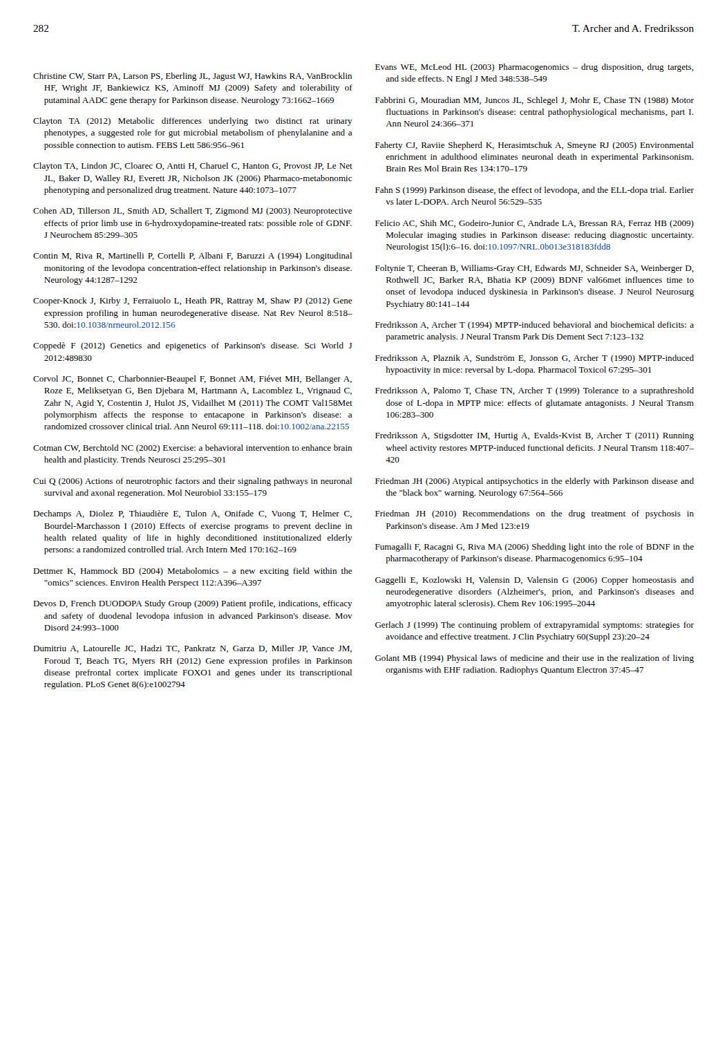282 T. Archer and A. Fredriksson
Christine CW, Starr PA, Larson PS, Eberling JL, Jagust WJ, Hawkins RA, VanBrocklin HF, Wright JF, Bankiewicz KS, Aminoff MJ (2009) Safety and tolerability of putaminal AADC gene therapy for Parkinson disease. Neurology 73:1662–1669
Clayton TA (2012) Metabolic differences underlying two distinct rat urinary phenotypes, a suggested role for gut microbial metabolism of phenylalanine and a possible connection to autism. FEBS Lett 586:956–961
Clayton TA, Lindon JC, Cloarec O, Antti H, Charuel C, Hanton G, Provost JP, Le Net JL, Baker D, Walley RJ, Everett JR, Nicholson JK (2006) Pharmaco-metabonomic phenotyping and personalized drug treatment. Nature 440:1073–1077
Cohen AD, Tillerson JL, Smith AD, Schallert T, Zigmond MJ (2003) Neuroprotective effects of prior limb use in 6-hydroxydopamine-treated rats: possible role of GDNF. J Neurochem 85:299–305
Contin M, Riva R, Martinelli P, Cortelli P, Albani F, Baruzzi A (1994) Longitudinal monitoring of the levodopa concentration-effect relationship in Parkinson's disease. Neurology 44:1287–1292
Cooper-Knock J, Kirby J, Ferraiuolo L, Heath PR, Rattray M, Shaw PJ (2012) Gene expression profiling in human neurodegenerative disease. Nat Rev Neurol 8:518–530. doi:10.1038/nrneurol.2012.156
Coppedè F (2012) Genetics and epigenetics of Parkinson's disease. Sci World J 2012:489830
Corvol JC, Bonnet C, Charbonnier-Beaupel F, Bonnet AM, Fiévet MH, Bellanger A, Roze E, Meliksetyan G, Ben Djebara M, Hartmann A, Lacomblez L, Vrignaud C, Zahr N, Agid Y, Costentin J, Hulot JS, Vidailhet M (2011) The COMT Val158Met polymorphism affects the response to entacapone in Parkinson's disease: a randomized crossover clinical trial. Ann Neurol 69:111–118. doi:10.1002/ana.22155
Cotman CW, Berchtold NC (2002) Exercise: a behavioral intervention to enhance brain health and plasticity. Trends Neurosci 25:295–301
Cui Q (2006) Actions of neurotrophic factors and their signaling pathways in neuronal survival and axonal regeneration. Mol Neurobiol 33:155–179
Dechamps A, Diolez P, Thiaudière E, Tulon A, Onifade C, Vuong T, Helmer C, Bourdel-Marchasson I (2010) Effects of exercise programs to prevent decline in health related quality of life in highly deconditioned institutionalized elderly persons: a randomized controlled trial. Arch Intern Med 170:162–169
Dettmer K, Hammock BD (2004) Metabolomics – a new exciting field within the "omics" sciences. Environ Health Perspect 112:A396–A397
Devos D, French DUODOPA Study Group (2009) Patient profile, indications, efficacy and safety of duodenal levodopa infusion in advanced Parkinson's disease. Mov Disord 24:993–1000
Dumitriu A, Latourelle JC, Hadzi TC, Pankratz N, Garza D, Miller JP, Vance JM, Foroud T, Beach TG, Myers RH (2012) Gene expression profiles in Parkinson disease prefrontal cortex implicate FOXO1 and genes under its transcriptional regulation. PLoS Genet 8(6):e1002794
Evans WE, McLeod HL (2003) Pharmacogenomics – drug disposition, drug targets, and side effects. N Engl J Med 348:538–549
Fabbrini G, Mouradian MM, Juncos JL, Schlegel J, Mohr E, Chase TN (1988) Motor fluctuations in Parkinson's disease: central pathophysiological mechanisms, part I. Ann Neurol 24:366–371
Faherty CJ, Raviie Shepherd K, Herasimtschuk A, Smeyne RJ (2005) Environmental enrichment in adulthood eliminates neuronal death in experimental Parkinsonism. Brain Res Mol Brain Res 134:170–179
Fahn S (1999) Parkinson disease, the effect of levodopa, and the ELL-dopa trial. Earlier vs later L-DOPA. Arch Neurol 56:529–535
Felicio AC, Shih MC, Godeiro-Junior C, Andrade LA, Bressan RA, Ferraz HB (2009) Molecular imaging studies in Parkinson disease: reducing diagnostic uncertainty. Neurologist 15(l):6–16. doi:10.1097/NRL.0b013e318183fdd8
Foltynie T, Cheeran B, Williams-Gray CH, Edwards MJ, Schneider SA, Weinberger D, Rothwell JC, Barker RA, Bhatia KP (2009) BDNF val66met influences time to onset of levodopa induced dyskinesia in Parkinson's disease. J Neurol Neurosurg Psychiatry 80:141–144
Fredriksson A, Archer T (1994) MPTP-induced behavioral and biochemical deficits: a parametric analysis. J Neural Transm Park Dis Dement Sect 7:123–132
Fredriksson A, Plaznik A, Sundström E, Jonsson G, Archer T (1990) MPTP-induced hypoactivity in mice: reversal by L-dopa. Pharmacol Toxicol 67:295–301
Fredriksson A, Palomo T, Chase TN, Archer T (1999) Tolerance to a suprathreshold dose of L-dopa in MPTP mice: effects of glutamate antagonists. J Neural Transm 106:283–300
Fredriksson A, Stigsdotter IM, Hurtig A, Evalds-Kvist B, Archer T (2011) Running wheel activity restores MPTP-induced functional deficits. J Neural Transm 118:407–420
Friedman JH (2006) Atypical antipsychotics in the elderly with Parkinson disease and the "black box" warning. Neurology 67:564–566
Friedman JH (2010) Recommendations on the drug treatment of psychosis in Parkinson's disease. Am J Med 123:e19
Fumagalli F, Racagni G, Riva MA (2006) Shedding light into the role of BDNF in the pharmacotherapy of Parkinson's disease. Pharmacogenomics 6:95–104
Gaggelli E, Kozlowski H, Valensin D, Valensin G (2006) Copper homeostasis and neurodegenerative disorders (Alzheimer's, prion, and Parkinson's diseases and amyotrophic lateral sclerosis). Chem Rev 106:1995–2044
Gerlach J (1999) The continuing problem of extrapyramidal symptoms: strategies for avoidance and effective treatment. J Clin Psychiatry 60(Suppl 23):20–24
Golant MB (1994) Physical laws of medicine and their use in the realization of living organisms with EHF radiation. Radiophys Quantum Electron 37:45–47